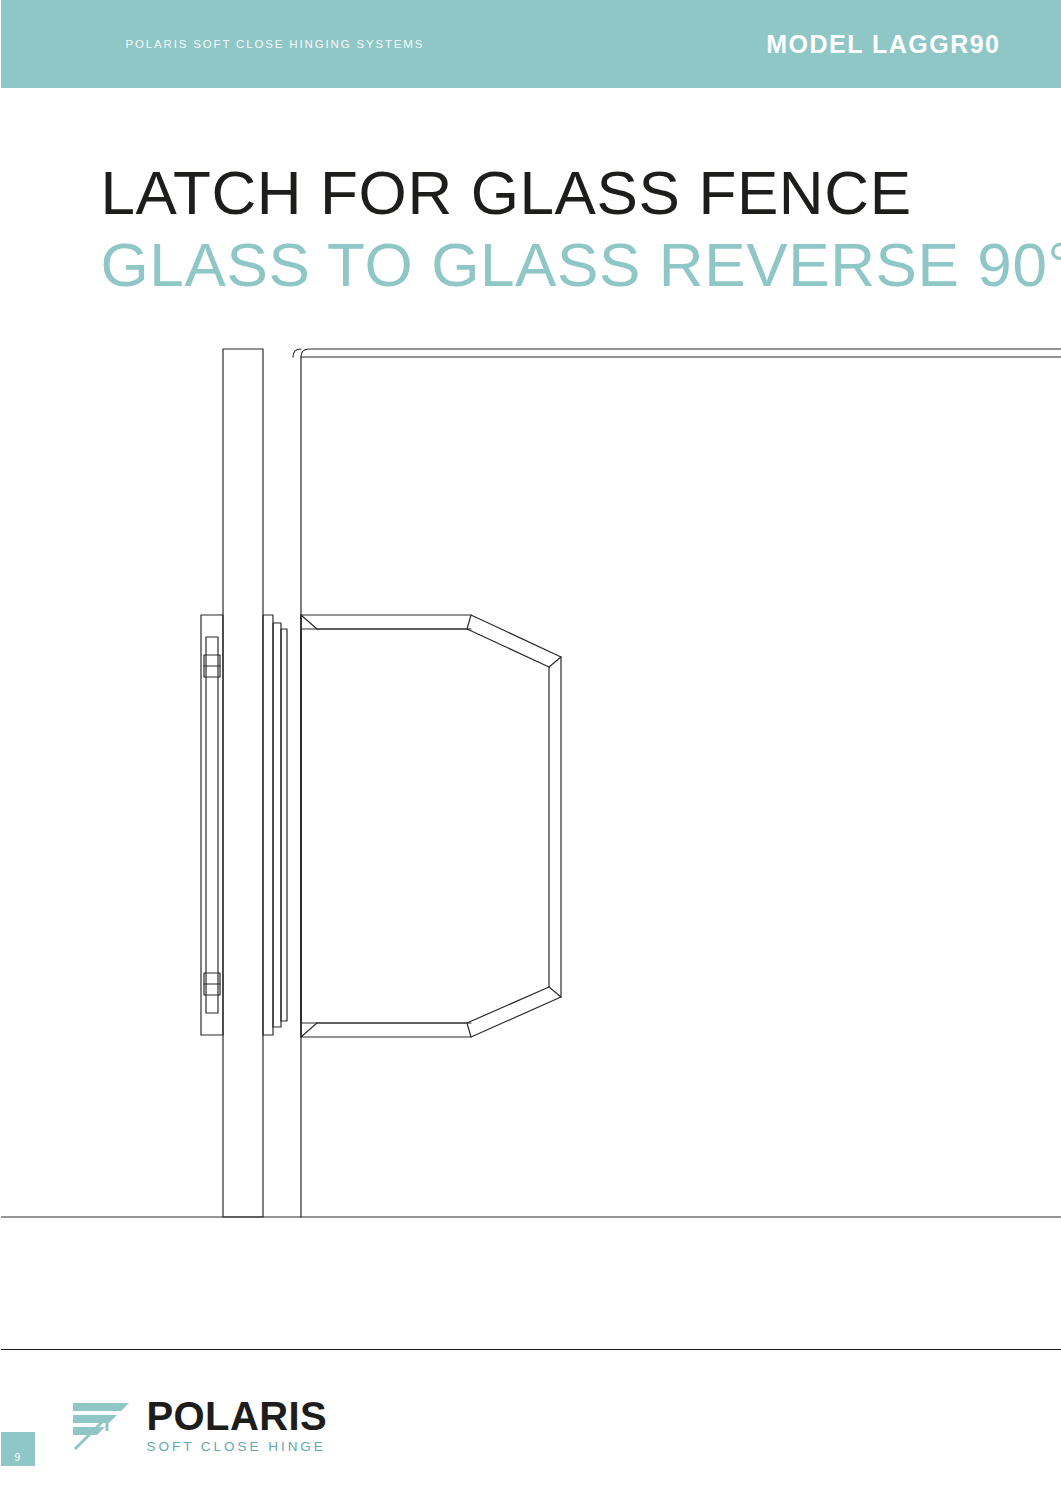Polaris Soft Close Hinging Systems
Model LAGGR90
Latch for Glass Fence
Glass to Glass Reverse 90°
9
POLARIS Soft Close Hinge